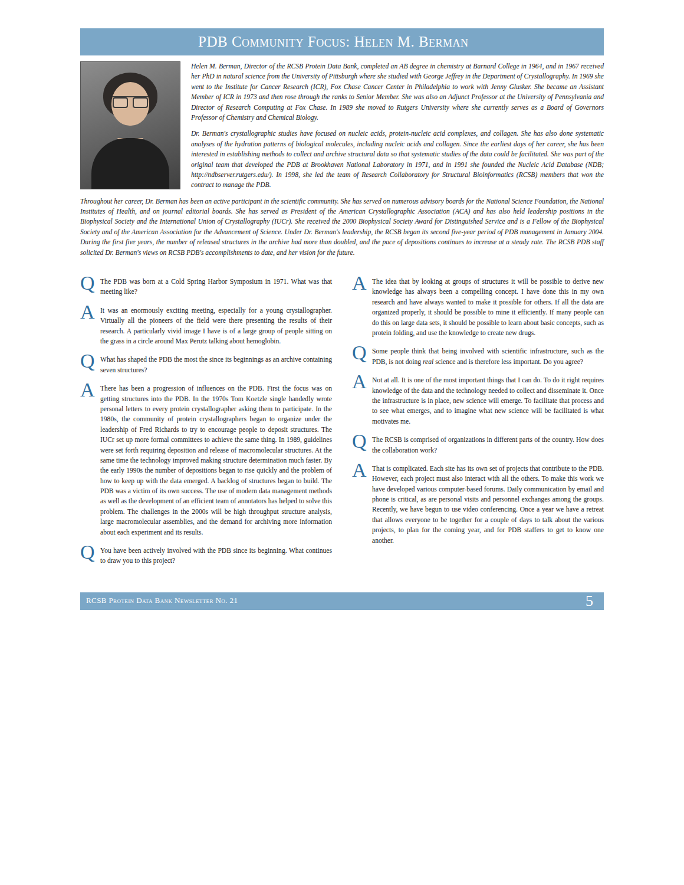PDB Community Focus: Helen M. Berman
Helen M. Berman, Director of the RCSB Protein Data Bank, completed an AB degree in chemistry at Barnard College in 1964, and in 1967 received her PhD in natural science from the University of Pittsburgh where she studied with George Jeffrey in the Department of Crystallography. In 1969 she went to the Institute for Cancer Research (ICR), Fox Chase Cancer Center in Philadelphia to work with Jenny Glusker. She became an Assistant Member of ICR in 1973 and then rose through the ranks to Senior Member. She was also an Adjunct Professor at the University of Pennsylvania and Director of Research Computing at Fox Chase. In 1989 she moved to Rutgers University where she currently serves as a Board of Governors Professor of Chemistry and Chemical Biology.
Dr. Berman's crystallographic studies have focused on nucleic acids, protein-nucleic acid complexes, and collagen. She has also done systematic analyses of the hydration patterns of biological molecules, including nucleic acids and collagen. Since the earliest days of her career, she has been interested in establishing methods to collect and archive structural data so that systematic studies of the data could be facilitated. She was part of the original team that developed the PDB at Brookhaven National Laboratory in 1971, and in 1991 she founded the Nucleic Acid Database (NDB; http://ndbserver.rutgers.edu/). In 1998, she led the team of Research Collaboratory for Structural Bioinformatics (RCSB) members that won the contract to manage the PDB.
Throughout her career, Dr. Berman has been an active participant in the scientific community. She has served on numerous advisory boards for the National Science Foundation, the National Institutes of Health, and on journal editorial boards. She has served as President of the American Crystallographic Association (ACA) and has also held leadership positions in the Biophysical Society and the International Union of Crystallography (IUCr). She received the 2000 Biophysical Society Award for Distinguished Service and is a Fellow of the Biophysical Society and of the American Association for the Advancement of Science. Under Dr. Berman's leadership, the RCSB began its second five-year period of PDB management in January 2004. During the first five years, the number of released structures in the archive had more than doubled, and the pace of depositions continues to increase at a steady rate. The RCSB PDB staff solicited Dr. Berman's views on RCSB PDB's accomplishments to date, and her vision for the future.
Q
The PDB was born at a Cold Spring Harbor Symposium in 1971. What was that meeting like?
A
It was an enormously exciting meeting, especially for a young crystallographer. Virtually all the pioneers of the field were there presenting the results of their research. A particularly vivid image I have is of a large group of people sitting on the grass in a circle around Max Perutz talking about hemoglobin.
Q
What has shaped the PDB the most the since its beginnings as an archive containing seven structures?
A
There has been a progression of influences on the PDB. First the focus was on getting structures into the PDB. In the 1970s Tom Koetzle single handedly wrote personal letters to every protein crystallographer asking them to participate. In the 1980s, the community of protein crystallographers began to organize under the leadership of Fred Richards to try to encourage people to deposit structures. The IUCr set up more formal committees to achieve the same thing. In 1989, guidelines were set forth requiring deposition and release of macromolecular structures. At the same time the technology improved making structure determination much faster. By the early 1990s the number of depositions began to rise quickly and the problem of how to keep up with the data emerged. A backlog of structures began to build. The PDB was a victim of its own success. The use of modern data management methods as well as the development of an efficient team of annotators has helped to solve this problem. The challenges in the 2000s will be high throughput structure analysis, large macromolecular assemblies, and the demand for archiving more information about each experiment and its results.
Q
You have been actively involved with the PDB since its beginning. What continues to draw you to this project?
A
The idea that by looking at groups of structures it will be possible to derive new knowledge has always been a compelling concept. I have done this in my own research and have always wanted to make it possible for others. If all the data are organized properly, it should be possible to mine it efficiently. If many people can do this on large data sets, it should be possible to learn about basic concepts, such as protein folding, and use the knowledge to create new drugs.
Q
Some people think that being involved with scientific infrastructure, such as the PDB, is not doing real science and is therefore less important. Do you agree?
A
Not at all. It is one of the most important things that I can do. To do it right requires knowledge of the data and the technology needed to collect and disseminate it. Once the infrastructure is in place, new science will emerge. To facilitate that process and to see what emerges, and to imagine what new science will be facilitated is what motivates me.
Q
The RCSB is comprised of organizations in different parts of the country. How does the collaboration work?
A
That is complicated. Each site has its own set of projects that contribute to the PDB. However, each project must also interact with all the others. To make this work we have developed various computer-based forums. Daily communication by email and phone is critical, as are personal visits and personnel exchanges among the groups. Recently, we have begun to use video conferencing. Once a year we have a retreat that allows everyone to be together for a couple of days to talk about the various projects, to plan for the coming year, and for PDB staffers to get to know one another.
RCSB Protein Data Bank Newsletter No. 21 5